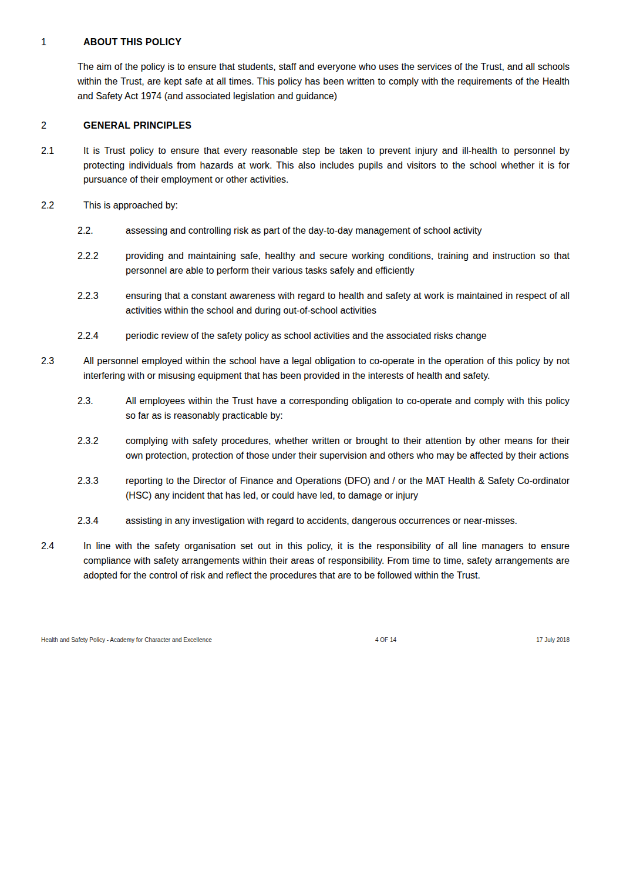1
ABOUT THIS POLICY
The aim of the policy is to ensure that students, staff and everyone who uses the services of the Trust, and all schools within the Trust, are kept safe at all times. This policy has been written to comply with the requirements of the Health and Safety Act 1974 (and associated legislation and guidance)
2
GENERAL PRINCIPLES
2.1
It is Trust policy to ensure that every reasonable step be taken to prevent injury and ill-health to personnel by protecting individuals from hazards at work. This also includes pupils and visitors to the school whether it is for pursuance of their employment or other activities.
2.2
This is approached by:
2.2.
assessing and controlling risk as part of the day-to-day management of school activity
2.2.2
providing and maintaining safe, healthy and secure working conditions, training and instruction so that personnel are able to perform their various tasks safely and efficiently
2.2.3
ensuring that a constant awareness with regard to health and safety at work is maintained in respect of all activities within the school and during out-of-school activities
2.2.4
periodic review of the safety policy as school activities and the associated risks change
2.3
All personnel employed within the school have a legal obligation to co-operate in the operation of this policy by not interfering with or misusing equipment that has been provided in the interests of health and safety.
2.3.
All employees within the Trust have a corresponding obligation to co-operate and comply with this policy so far as is reasonably practicable by:
2.3.2
complying with safety procedures, whether written or brought to their attention by other means for their own protection, protection of those under their supervision and others who may be affected by their actions
2.3.3
reporting to the Director of Finance and Operations (DFO) and / or the MAT Health & Safety Co-ordinator (HSC) any incident that has led, or could have led, to damage or injury
2.3.4
assisting in any investigation with regard to accidents, dangerous occurrences or near-misses.
2.4
In line with the safety organisation set out in this policy, it is the responsibility of all line managers to ensure compliance with safety arrangements within their areas of responsibility. From time to time, safety arrangements are adopted for the control of risk and reflect the procedures that are to be followed within the Trust.
Health and Safety Policy - Academy for Character and Excellence
4 OF 14
17 July 2018